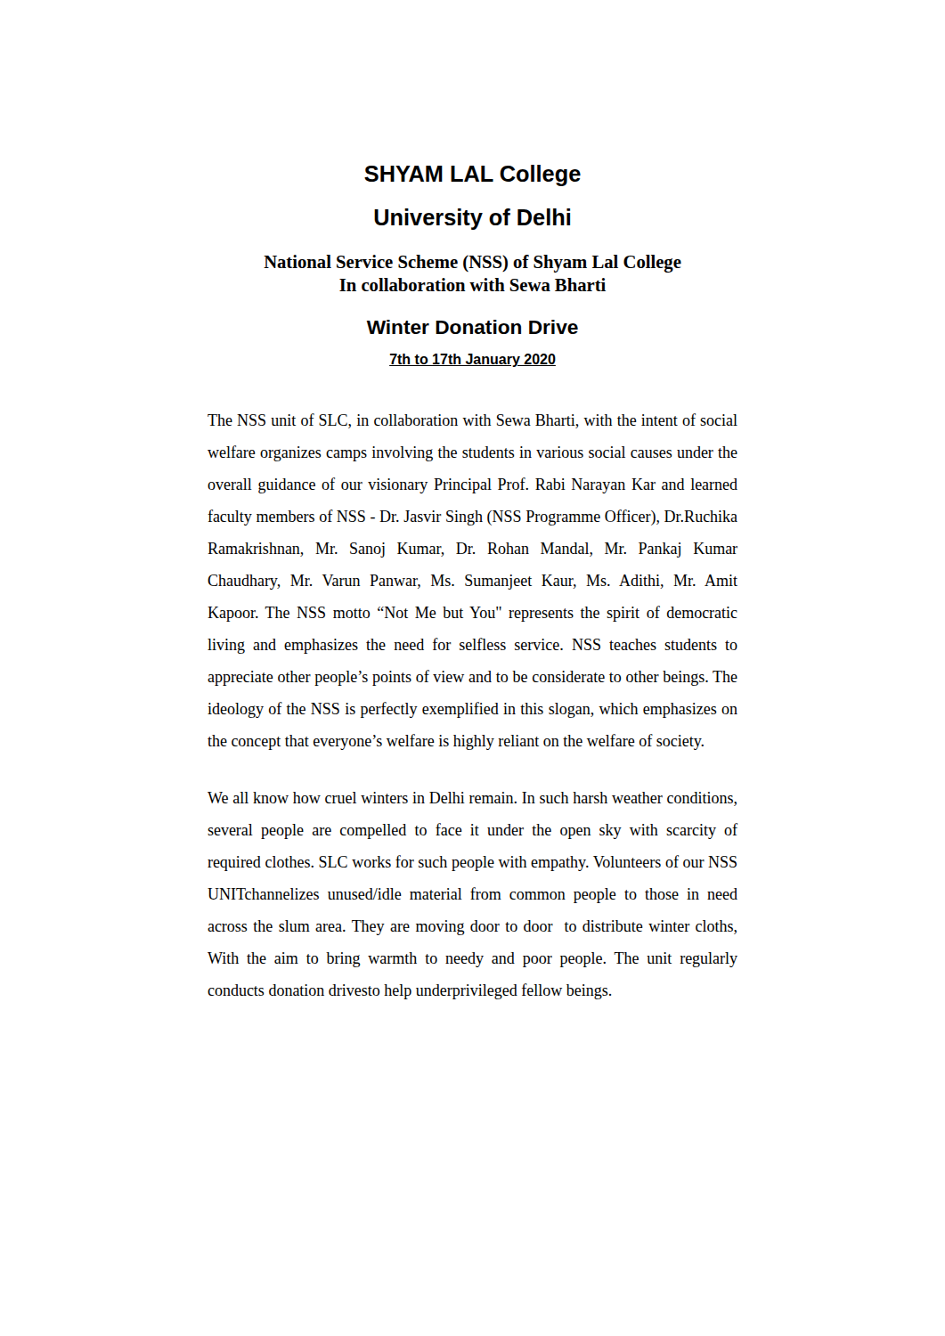SHYAM LAL College
University of Delhi
National Service Scheme (NSS) of Shyam Lal College
In collaboration with Sewa Bharti
Winter Donation Drive
7th to 17th January 2020
The NSS unit of SLC, in collaboration with Sewa Bharti, with the intent of social welfare organizes camps involving the students in various social causes under the overall guidance of our visionary Principal Prof. Rabi Narayan Kar and learned faculty members of NSS - Dr. Jasvir Singh (NSS Programme Officer), Dr.Ruchika Ramakrishnan, Mr. Sanoj Kumar, Dr. Rohan Mandal, Mr. Pankaj Kumar Chaudhary, Mr. Varun Panwar, Ms. Sumanjeet Kaur, Ms. Adithi, Mr. Amit Kapoor. The NSS motto “Not Me but You" represents the spirit of democratic living and emphasizes the need for selfless service. NSS teaches students to appreciate other people’s points of view and to be considerate to other beings. The ideology of the NSS is perfectly exemplified in this slogan, which emphasizes on the concept that everyone’s welfare is highly reliant on the welfare of society.
We all know how cruel winters in Delhi remain. In such harsh weather conditions, several people are compelled to face it under the open sky with scarcity of required clothes. SLC works for such people with empathy. Volunteers of our NSS UNITchannelizes unused/idle material from common people to those in need across the slum area. They are moving door to door to distribute winter cloths, With the aim to bring warmth to needy and poor people. The unit regularly conducts donation drivesto help underprivileged fellow beings.